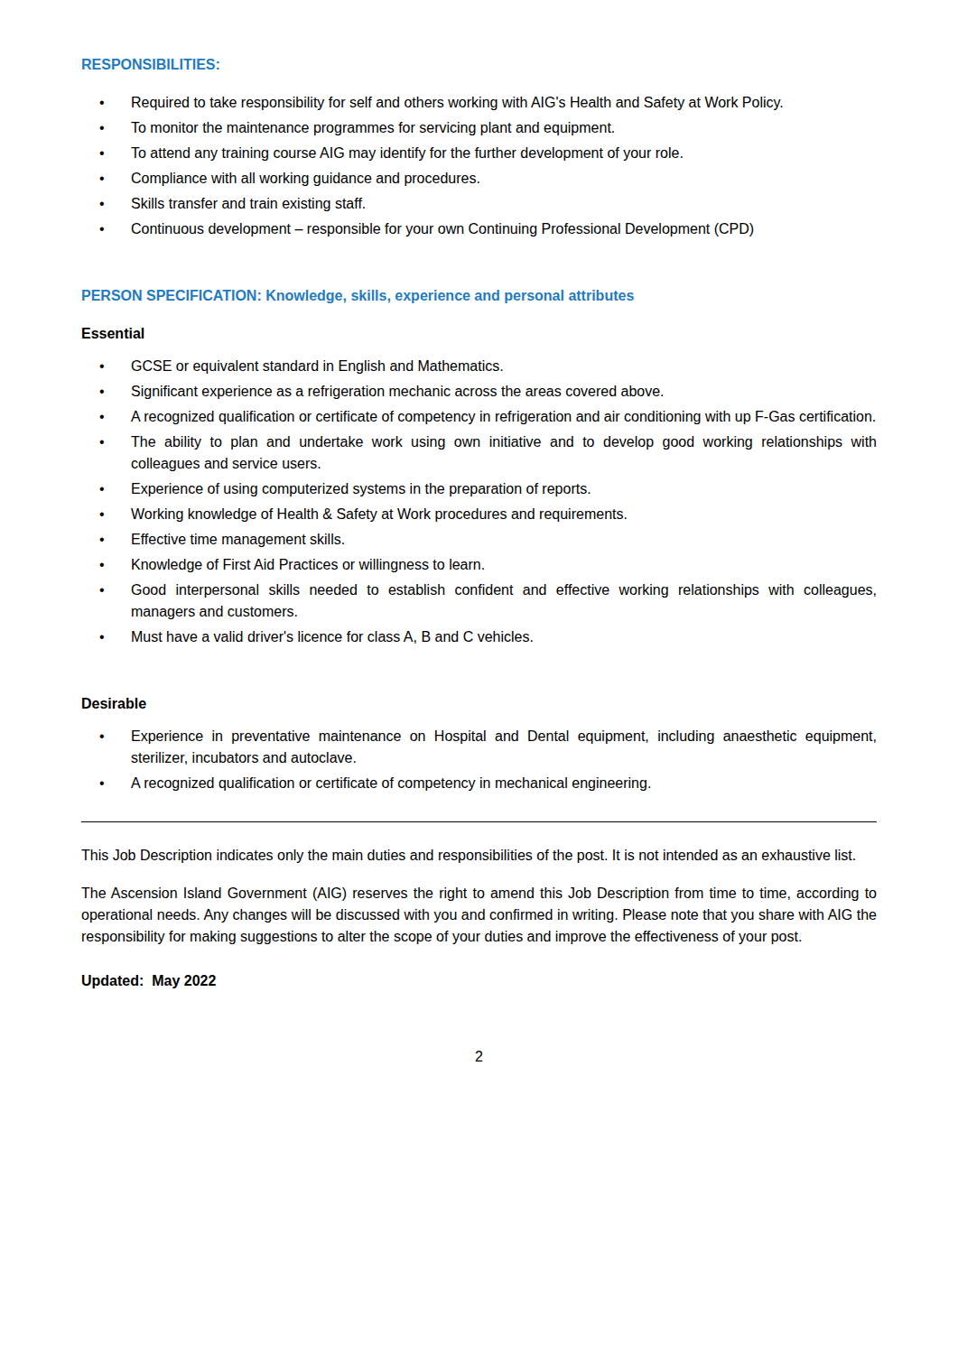RESPONSIBILITIES:
Required to take responsibility for self and others working with AIG's Health and Safety at Work Policy.
To monitor the maintenance programmes for servicing plant and equipment.
To attend any training course AIG may identify for the further development of your role.
Compliance with all working guidance and procedures.
Skills transfer and train existing staff.
Continuous development – responsible for your own Continuing Professional Development (CPD)
PERSON SPECIFICATION: Knowledge, skills, experience and personal attributes
Essential
GCSE or equivalent standard in English and Mathematics.
Significant experience as a refrigeration mechanic across the areas covered above.
A recognized qualification or certificate of competency in refrigeration and air conditioning with up F-Gas certification.
The ability to plan and undertake work using own initiative and to develop good working relationships with colleagues and service users.
Experience of using computerized systems in the preparation of reports.
Working knowledge of Health & Safety at Work procedures and requirements.
Effective time management skills.
Knowledge of First Aid Practices or willingness to learn.
Good interpersonal skills needed to establish confident and effective working relationships with colleagues, managers and customers.
Must have a valid driver's licence for class A, B and C vehicles.
Desirable
Experience in preventative maintenance on Hospital and Dental equipment, including anaesthetic equipment, sterilizer, incubators and autoclave.
A recognized qualification or certificate of competency in mechanical engineering.
This Job Description indicates only the main duties and responsibilities of the post. It is not intended as an exhaustive list.
The Ascension Island Government (AIG) reserves the right to amend this Job Description from time to time, according to operational needs. Any changes will be discussed with you and confirmed in writing. Please note that you share with AIG the responsibility for making suggestions to alter the scope of your duties and improve the effectiveness of your post.
Updated: May 2022
2